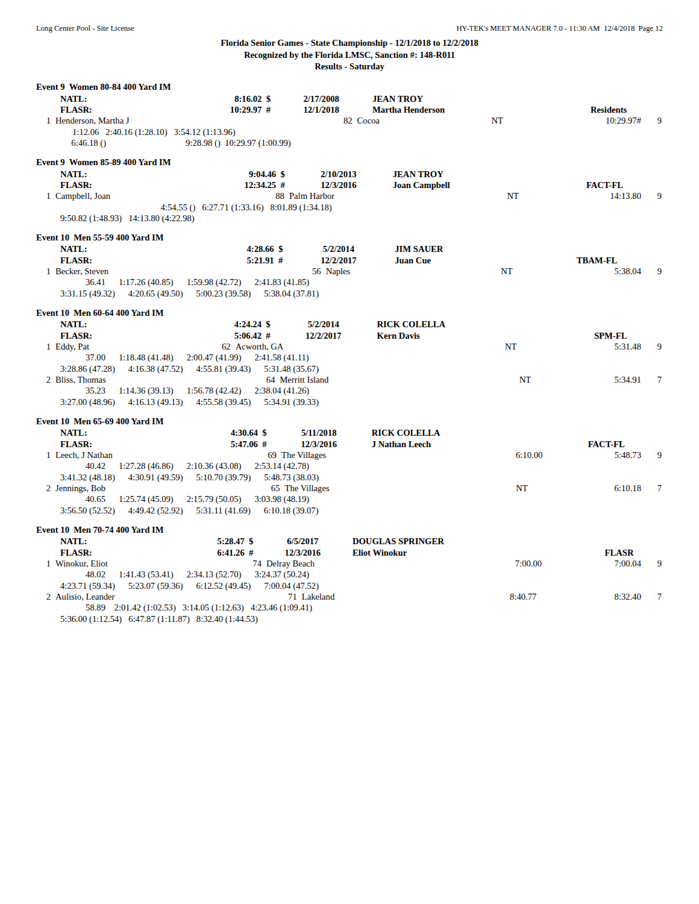Long Center Pool - Site License HY-TEK's MEET MANAGER 7.0 - 11:30 AM 12/4/2018 Page 12
Florida Senior Games - State Championship - 12/1/2018 to 12/2/2018
Recognized by the Florida LMSC, Sanction #: 148-R011
Results - Saturday
Event 9 Women 80-84 400 Yard IM
| NATL: | 8:16.02 | $ | 2/17/2008 | JEAN TROY | | |
| FLASR: | 10:29.97 | # | 12/1/2018 | Martha Henderson | Residents | |
| 1 | Henderson, Martha J | 82 | Cocoa | NT | 10:29.97# | 9 |
1:12.06 2:40.16 (1:28.10) 3:54.12 (1:13.96)
6:46.18 () 9:28.98 () 10:29.97 (1:00.99)
Event 9 Women 85-89 400 Yard IM
| NATL: | 9:04.46 | $ | 2/10/2013 | JEAN TROY | | |
| FLASR: | 12:34.25 | # | 12/3/2016 | Joan Campbell | FACT-FL | |
| 1 | Campbell, Joan | 88 | Palm Harbor | NT | 14:13.80 | 9 |
4:54.55 () 6:27.71 (1:33.16) 8:01.89 (1:34.18)
9:50.82 (1:48.93) 14:13.80 (4:22.98)
Event 10 Men 55-59 400 Yard IM
| NATL: | 4:28.66 | $ | 5/2/2014 | JIM SAUER | | |
| FLASR: | 5:21.91 | # | 12/2/2017 | Juan Cue | TBAM-FL | |
| 1 | Becker, Steven | 56 | Naples | NT | 5:38.04 | 9 |
36.41 1:17.26 (40.85) 1:59.98 (42.72) 2:41.83 (41.85)
3:31.15 (49.32) 4:20.65 (49.50) 5:00.23 (39.58) 5:38.04 (37.81)
Event 10 Men 60-64 400 Yard IM
| NATL: | 4:24.24 | $ | 5/2/2014 | RICK COLELLA | | |
| FLASR: | 5:06.42 | # | 12/2/2017 | Kern Davis | SPM-FL | |
| 1 | Eddy, Pat | 62 | Acworth, GA | NT | 5:31.48 | 9 |
37.00 1:18.48 (41.48) 2:00.47 (41.99) 2:41.58 (41.11)
3:28.86 (47.28) 4:16.38 (47.52) 4:55.81 (39.43) 5:31.48 (35.67)
| 2 | Bliss, Thomas | 64 | Merritt Island | NT | 5:34.91 | 7 |
35.23 1:14.36 (39.13) 1:56.78 (42.42) 2:38.04 (41.26)
3:27.00 (48.96) 4:16.13 (49.13) 4:55.58 (39.45) 5:34.91 (39.33)
Event 10 Men 65-69 400 Yard IM
| NATL: | 4:30.64 | $ | 5/11/2018 | RICK COLELLA | | |
| FLASR: | 5:47.06 | # | 12/3/2016 | J Nathan Leech | FACT-FL | |
| 1 | Leech, J Nathan | 69 | The Villages | 6:10.00 | 5:48.73 | 9 |
40.42 1:27.28 (46.86) 2:10.36 (43.08) 2:53.14 (42.78)
3:41.32 (48.18) 4:30.91 (49.59) 5:10.70 (39.79) 5:48.73 (38.03)
| 2 | Jennings, Bob | 65 | The Villages | NT | 6:10.18 | 7 |
40.65 1:25.74 (45.09) 2:15.79 (50.05) 3:03.98 (48.19)
3:56.50 (52.52) 4:49.42 (52.92) 5:31.11 (41.69) 6:10.18 (39.07)
Event 10 Men 70-74 400 Yard IM
| NATL: | 5:28.47 | $ | 6/5/2017 | DOUGLAS SPRINGER | | |
| FLASR: | 6:41.26 | # | 12/3/2016 | Eliot Winokur | FLASR | |
| 1 | Winokur, Eliot | 74 | Delray Beach | 7:00.00 | 7:00.04 | 9 |
48.02 1:41.43 (53.41) 2:34.13 (52.70) 3:24.37 (50.24)
4:23.71 (59.34) 5:23.07 (59.36) 6:12.52 (49.45) 7:00.04 (47.52)
| 2 | Aulisio, Leander | 71 | Lakeland | 8:40.77 | 8:32.40 | 7 |
58.89 2:01.42 (1:02.53) 3:14.05 (1:12.63) 4:23.46 (1:09.41)
5:36.00 (1:12.54) 6:47.87 (1:11.87) 8:32.40 (1:44.53)